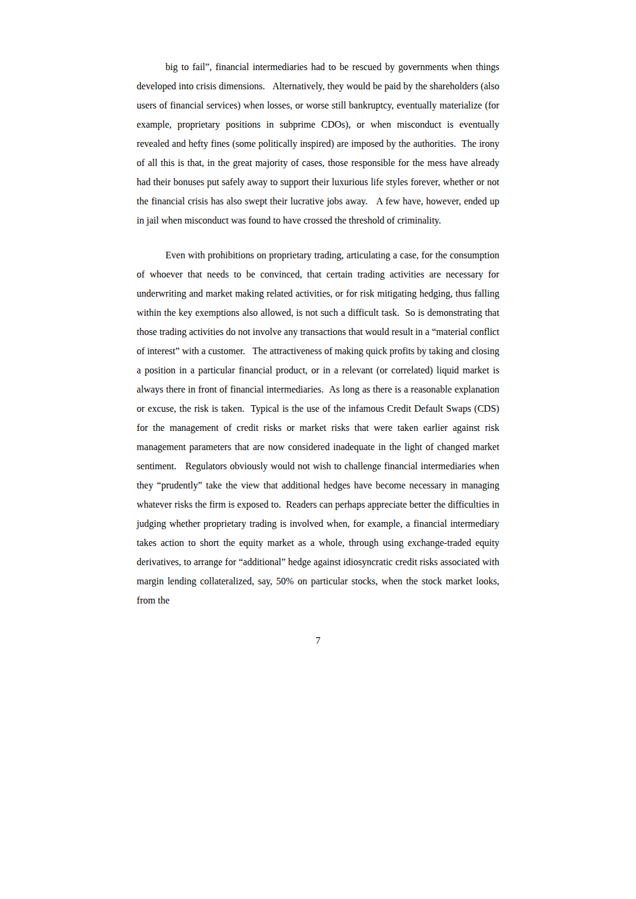big to fail”, financial intermediaries had to be rescued by governments when things developed into crisis dimensions. Alternatively, they would be paid by the shareholders (also users of financial services) when losses, or worse still bankruptcy, eventually materialize (for example, proprietary positions in subprime CDOs), or when misconduct is eventually revealed and hefty fines (some politically inspired) are imposed by the authorities. The irony of all this is that, in the great majority of cases, those responsible for the mess have already had their bonuses put safely away to support their luxurious life styles forever, whether or not the financial crisis has also swept their lucrative jobs away. A few have, however, ended up in jail when misconduct was found to have crossed the threshold of criminality.
Even with prohibitions on proprietary trading, articulating a case, for the consumption of whoever that needs to be convinced, that certain trading activities are necessary for underwriting and market making related activities, or for risk mitigating hedging, thus falling within the key exemptions also allowed, is not such a difficult task. So is demonstrating that those trading activities do not involve any transactions that would result in a “material conflict of interest” with a customer. The attractiveness of making quick profits by taking and closing a position in a particular financial product, or in a relevant (or correlated) liquid market is always there in front of financial intermediaries. As long as there is a reasonable explanation or excuse, the risk is taken. Typical is the use of the infamous Credit Default Swaps (CDS) for the management of credit risks or market risks that were taken earlier against risk management parameters that are now considered inadequate in the light of changed market sentiment. Regulators obviously would not wish to challenge financial intermediaries when they “prudently” take the view that additional hedges have become necessary in managing whatever risks the firm is exposed to. Readers can perhaps appreciate better the difficulties in judging whether proprietary trading is involved when, for example, a financial intermediary takes action to short the equity market as a whole, through using exchange-traded equity derivatives, to arrange for “additional” hedge against idiosyncratic credit risks associated with margin lending collateralized, say, 50% on particular stocks, when the stock market looks, from the
7